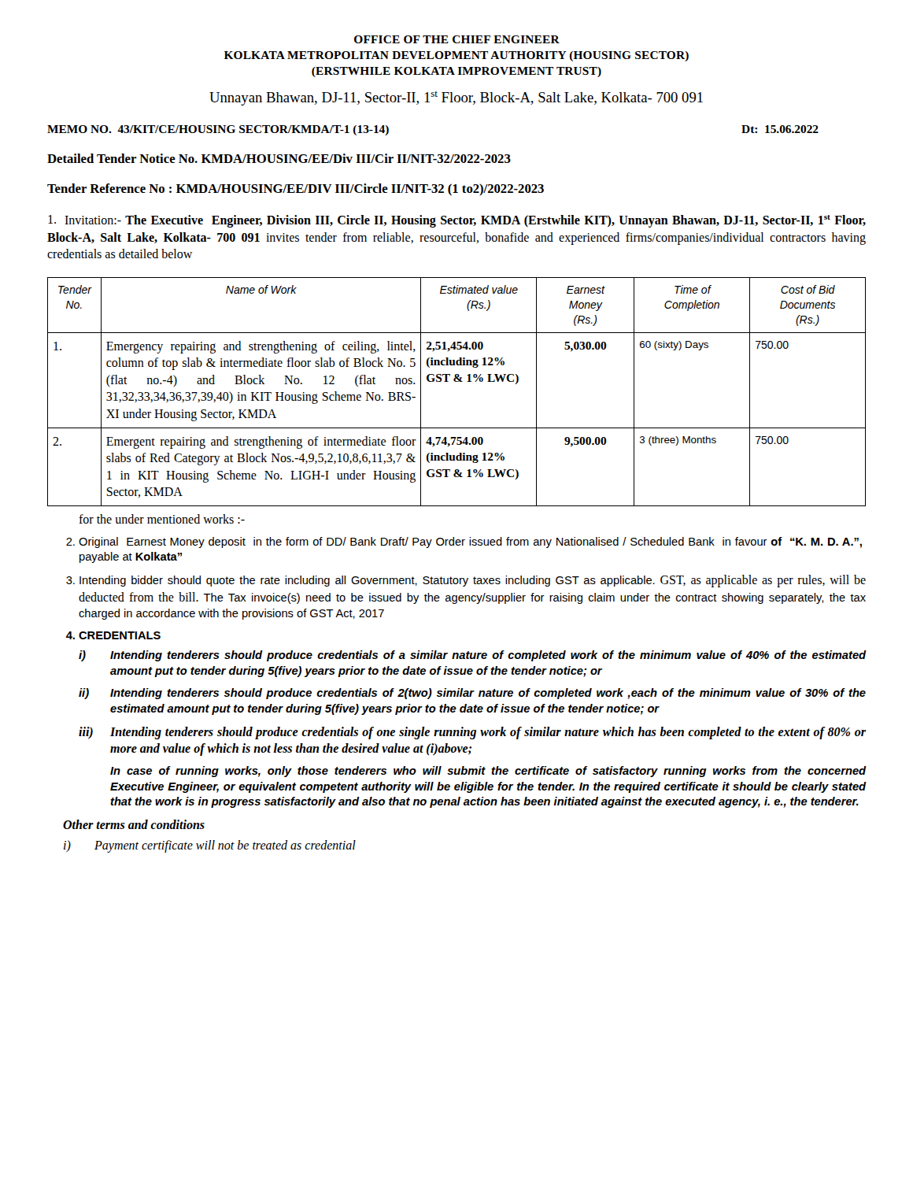OFFICE OF THE CHIEF ENGINEER
KOLKATA METROPOLITAN DEVELOPMENT AUTHORITY (HOUSING SECTOR)
(ERSTWHILE KOLKATA IMPROVEMENT TRUST)
Unnayan Bhawan, DJ-11, Sector-II, 1st Floor, Block-A, Salt Lake, Kolkata- 700 091
MEMO NO. 43/KIT/CE/HOUSING SECTOR/KMDA/T-1 (13-14)
Dt: 15.06.2022
Detailed Tender Notice No. KMDA/HOUSING/EE/Div III/Cir II/NIT-32/2022-2023
Tender Reference No : KMDA/HOUSING/EE/DIV III/Circle II/NIT-32 (1 to2)/2022-2023
1. Invitation:- The Executive Engineer, Division III, Circle II, Housing Sector, KMDA (Erstwhile KIT), Unnayan Bhawan, DJ-11, Sector-II, 1st Floor, Block-A, Salt Lake, Kolkata- 700 091 invites tender from reliable, resourceful, bonafide and experienced firms/companies/individual contractors having credentials as detailed below
| Tender No. | Name of Work | Estimated value (Rs.) | Earnest Money (Rs.) | Time of Completion | Cost of Bid Documents (Rs.) |
| --- | --- | --- | --- | --- | --- |
| 1. | Emergency repairing and strengthening of ceiling, lintel, column of top slab & intermediate floor slab of Block No. 5 (flat no.-4) and Block No. 12 (flat nos. 31,32,33,34,36,37,39,40) in KIT Housing Scheme No. BRS-XI under Housing Sector, KMDA | 2,51,454.00 (including 12% GST & 1% LWC) | 5,030.00 | 60 (sixty) Days | 750.00 |
| 2. | Emergent repairing and strengthening of intermediate floor slabs of Red Category at Block Nos.-4,9,5,2,10,8,6,11,3,7 & 1 in KIT Housing Scheme No. LIGH-I under Housing Sector, KMDA | 4,74,754.00 (including 12% GST & 1% LWC) | 9,500.00 | 3 (three) Months | 750.00 |
for the under mentioned works :-
Original Earnest Money deposit in the form of DD/ Bank Draft/ Pay Order issued from any Nationalised / Scheduled Bank in favour of “K. M. D. A.”, payable at Kolkata”
Intending bidder should quote the rate including all Government, Statutory taxes including GST as applicable. GST, as applicable as per rules, will be deducted from the bill. The Tax invoice(s) need to be issued by the agency/supplier for raising claim under the contract showing separately, the tax charged in accordance with the provisions of GST Act, 2017
CREDENTIALS
i) Intending tenderers should produce credentials of a similar nature of completed work of the minimum value of 40% of the estimated amount put to tender during 5(five) years prior to the date of issue of the tender notice; or
ii) Intending tenderers should produce credentials of 2(two) similar nature of completed work ,each of the minimum value of 30% of the estimated amount put to tender during 5(five) years prior to the date of issue of the tender notice; or
iii) Intending tenderers should produce credentials of one single running work of similar nature which has been completed to the extent of 80% or more and value of which is not less than the desired value at (i)above;
In case of running works, only those tenderers who will submit the certificate of satisfactory running works from the concerned Executive Engineer, or equivalent competent authority will be eligible for the tender. In the required certificate it should be clearly stated that the work is in progress satisfactorily and also that no penal action has been initiated against the executed agency, i. e., the tenderer.
Other terms and conditions
i) Payment certificate will not be treated as credential